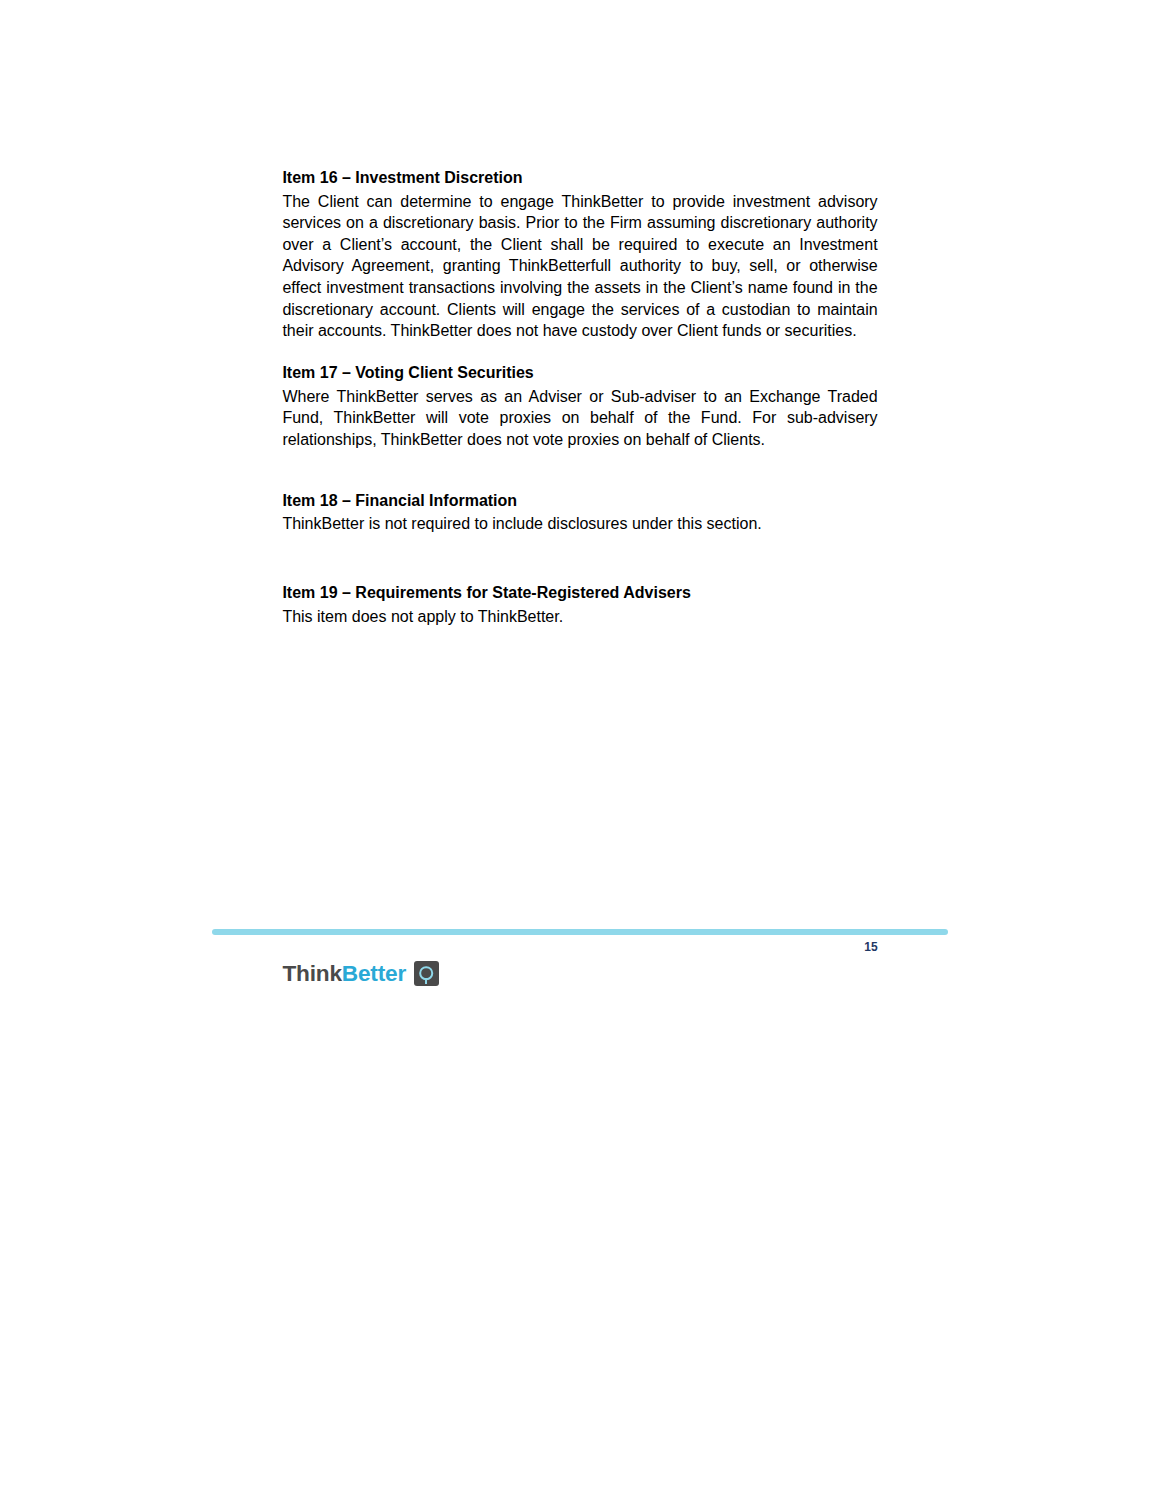Item 16 – Investment Discretion
The Client can determine to engage ThinkBetter to provide investment advisory services on a discretionary basis. Prior to the Firm assuming discretionary authority over a Client’s account, the Client shall be required to execute an Investment Advisory Agreement, granting ThinkBetterfull authority to buy, sell, or otherwise effect investment transactions involving the assets in the Client’s name found in the discretionary account. Clients will engage the services of a custodian to maintain their accounts. ThinkBetter does not have custody over Client funds or securities.
Item 17 – Voting Client Securities
Where ThinkBetter serves as an Adviser or Sub-adviser to an Exchange Traded Fund, ThinkBetter will vote proxies on behalf of the Fund. For sub-advisery relationships, ThinkBetter does not vote proxies on behalf of Clients.
Item 18 – Financial Information
ThinkBetter is not required to include disclosures under this section.
Item 19 – Requirements for State-Registered Advisers
This item does not apply to ThinkBetter.
15
Think Better